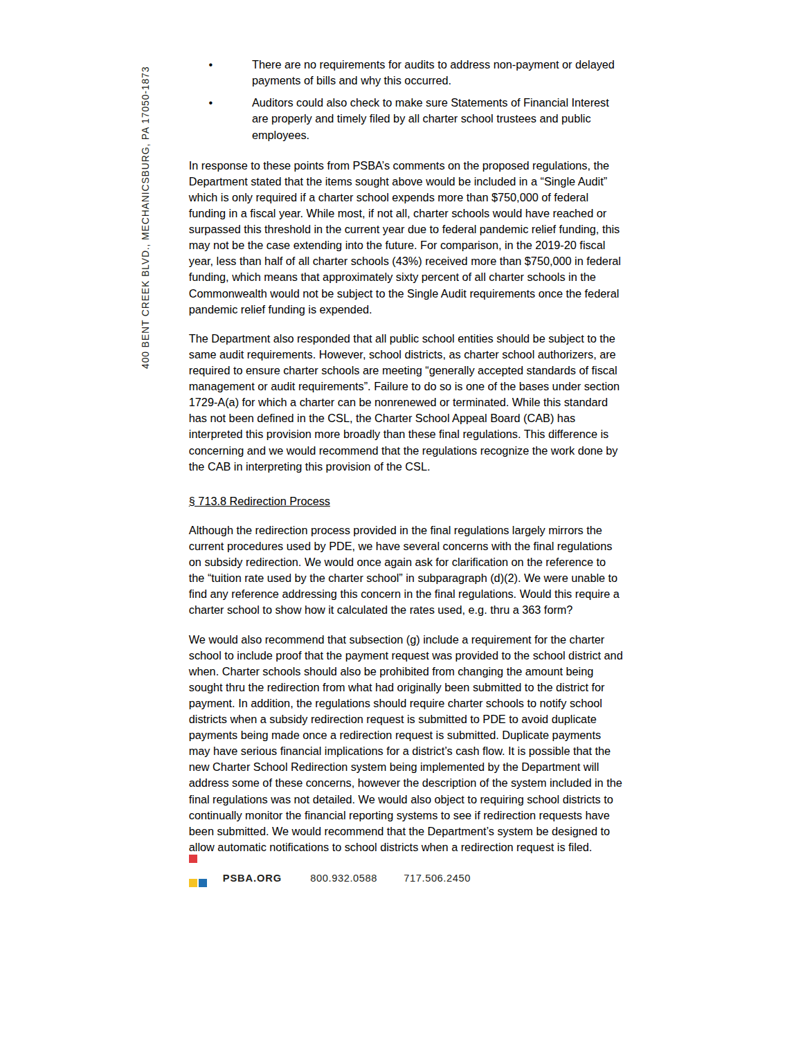400 BENT CREEK BLVD., MECHANICSBURG, PA 17050-1873
There are no requirements for audits to address non-payment or delayed payments of bills and why this occurred.
Auditors could also check to make sure Statements of Financial Interest are properly and timely filed by all charter school trustees and public employees.
In response to these points from PSBA’s comments on the proposed regulations, the Department stated that the items sought above would be included in a “Single Audit” which is only required if a charter school expends more than $750,000 of federal funding in a fiscal year. While most, if not all, charter schools would have reached or surpassed this threshold in the current year due to federal pandemic relief funding, this may not be the case extending into the future. For comparison, in the 2019-20 fiscal year, less than half of all charter schools (43%) received more than $750,000 in federal funding, which means that approximately sixty percent of all charter schools in the Commonwealth would not be subject to the Single Audit requirements once the federal pandemic relief funding is expended.
The Department also responded that all public school entities should be subject to the same audit requirements. However, school districts, as charter school authorizers, are required to ensure charter schools are meeting “generally accepted standards of fiscal management or audit requirements”. Failure to do so is one of the bases under section 1729-A(a) for which a charter can be nonrenewed or terminated. While this standard has not been defined in the CSL, the Charter School Appeal Board (CAB) has interpreted this provision more broadly than these final regulations. This difference is concerning and we would recommend that the regulations recognize the work done by the CAB in interpreting this provision of the CSL.
§ 713.8 Redirection Process
Although the redirection process provided in the final regulations largely mirrors the current procedures used by PDE, we have several concerns with the final regulations on subsidy redirection. We would once again ask for clarification on the reference to the “tuition rate used by the charter school” in subparagraph (d)(2). We were unable to find any reference addressing this concern in the final regulations. Would this require a charter school to show how it calculated the rates used, e.g. thru a 363 form?
We would also recommend that subsection (g) include a requirement for the charter school to include proof that the payment request was provided to the school district and when. Charter schools should also be prohibited from changing the amount being sought thru the redirection from what had originally been submitted to the district for payment. In addition, the regulations should require charter schools to notify school districts when a subsidy redirection request is submitted to PDE to avoid duplicate payments being made once a redirection request is submitted. Duplicate payments may have serious financial implications for a district’s cash flow. It is possible that the new Charter School Redirection system being implemented by the Department will address some of these concerns, however the description of the system included in the final regulations was not detailed. We would also object to requiring school districts to continually monitor the financial reporting systems to see if redirection requests have been submitted. We would recommend that the Department’s system be designed to allow automatic notifications to school districts when a redirection request is filed.
PSBA.ORG
800.932.0588 717.506.2450